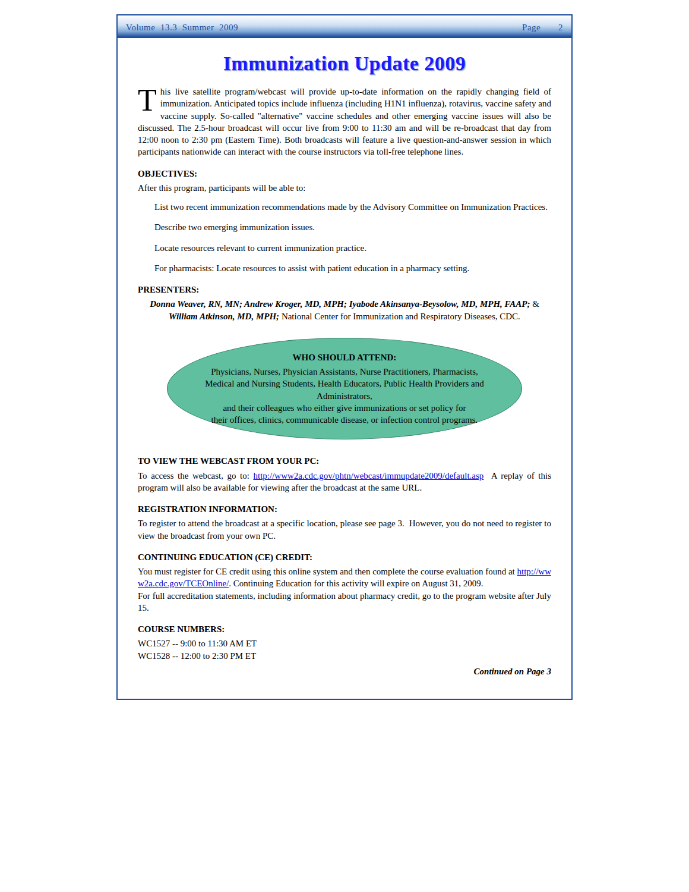Volume 13.3 Summer 2009
Page 2
Immunization Update 2009
This live satellite program/webcast will provide up-to-date information on the rapidly changing field of immunization. Anticipated topics include influenza (including H1N1 influenza), rotavirus, vaccine safety and vaccine supply. So-called "alternative" vaccine schedules and other emerging vaccine issues will also be discussed. The 2.5-hour broadcast will occur live from 9:00 to 11:30 am and will be re-broadcast that day from 12:00 noon to 2:30 pm (Eastern Time). Both broadcasts will feature a live question-and-answer session in which participants nationwide can interact with the course instructors via toll-free telephone lines.
OBJECTIVES:
After this program, participants will be able to:
List two recent immunization recommendations made by the Advisory Committee on Immunization Practices.
Describe two emerging immunization issues.
Locate resources relevant to current immunization practice.
For pharmacists: Locate resources to assist with patient education in a pharmacy setting.
PRESENTERS:
Donna Weaver, RN, MN; Andrew Kroger, MD, MPH; Iyabode Akinsanya-Beysolow, MD, MPH, FAAP; & William Atkinson, MD, MPH; National Center for Immunization and Respiratory Diseases, CDC.
WHO SHOULD ATTEND:
Physicians, Nurses, Physician Assistants, Nurse Practitioners, Pharmacists,
Medical and Nursing Students, Health Educators, Public Health Providers and Administrators,
and their colleagues who either give immunizations or set policy for
their offices, clinics, communicable disease, or infection control programs.
TO VIEW THE WEBCAST FROM YOUR PC:
To access the webcast, go to: http://www2a.cdc.gov/phtn/webcast/immupdate2009/default.asp A replay of this program will also be available for viewing after the broadcast at the same URL.
REGISTRATION INFORMATION:
To register to attend the broadcast at a specific location, please see page 3. However, you do not need to register to view the broadcast from your own PC.
CONTINUING EDUCATION (CE) CREDIT:
You must register for CE credit using this online system and then complete the course evaluation found at http://www2a.cdc.gov/TCEOnline/. Continuing Education for this activity will expire on August 31, 2009.
For full accreditation statements, including information about pharmacy credit, go to the program website after July 15.
COURSE NUMBERS:
WC1527 -- 9:00 to 11:30 AM ET
WC1528 -- 12:00 to 2:30 PM ET
Continued on Page 3